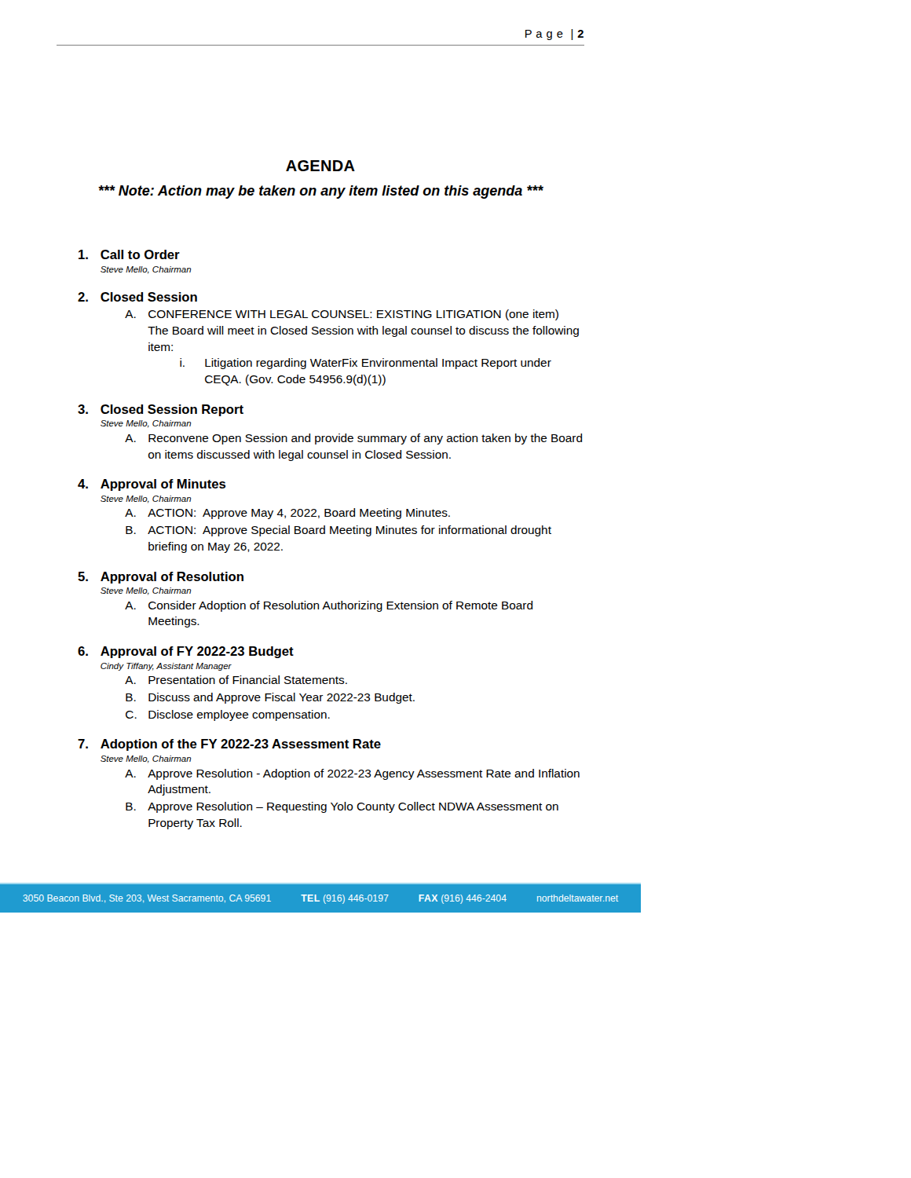P a g e | 2
AGENDA
*** Note: Action may be taken on any item listed on this agenda ***
Call to Order
Steve Mello, Chairman
Closed Session
CONFERENCE WITH LEGAL COUNSEL: EXISTING LITIGATION (one item)
The Board will meet in Closed Session with legal counsel to discuss the following item:
Litigation regarding WaterFix Environmental Impact Report under CEQA. (Gov. Code 54956.9(d)(1))
Closed Session Report
Steve Mello, Chairman
Reconvene Open Session and provide summary of any action taken by the Board on items discussed with legal counsel in Closed Session.
Approval of Minutes
Steve Mello, Chairman
ACTION: Approve May 4, 2022, Board Meeting Minutes.
ACTION: Approve Special Board Meeting Minutes for informational drought briefing on May 26, 2022.
Approval of Resolution
Steve Mello, Chairman
Consider Adoption of Resolution Authorizing Extension of Remote Board Meetings.
Approval of FY 2022-23 Budget
Cindy Tiffany, Assistant Manager
Presentation of Financial Statements.
Discuss and Approve Fiscal Year 2022-23 Budget.
Disclose employee compensation.
Adoption of the FY 2022-23 Assessment Rate
Steve Mello, Chairman
Approve Resolution - Adoption of 2022-23 Agency Assessment Rate and Inflation Adjustment.
Approve Resolution – Requesting Yolo County Collect NDWA Assessment on Property Tax Roll.
3050 Beacon Blvd., Ste 203, West Sacramento, CA 95691 TEL (916) 446-0197 FAX (916) 446-2404 northdeltawater.net